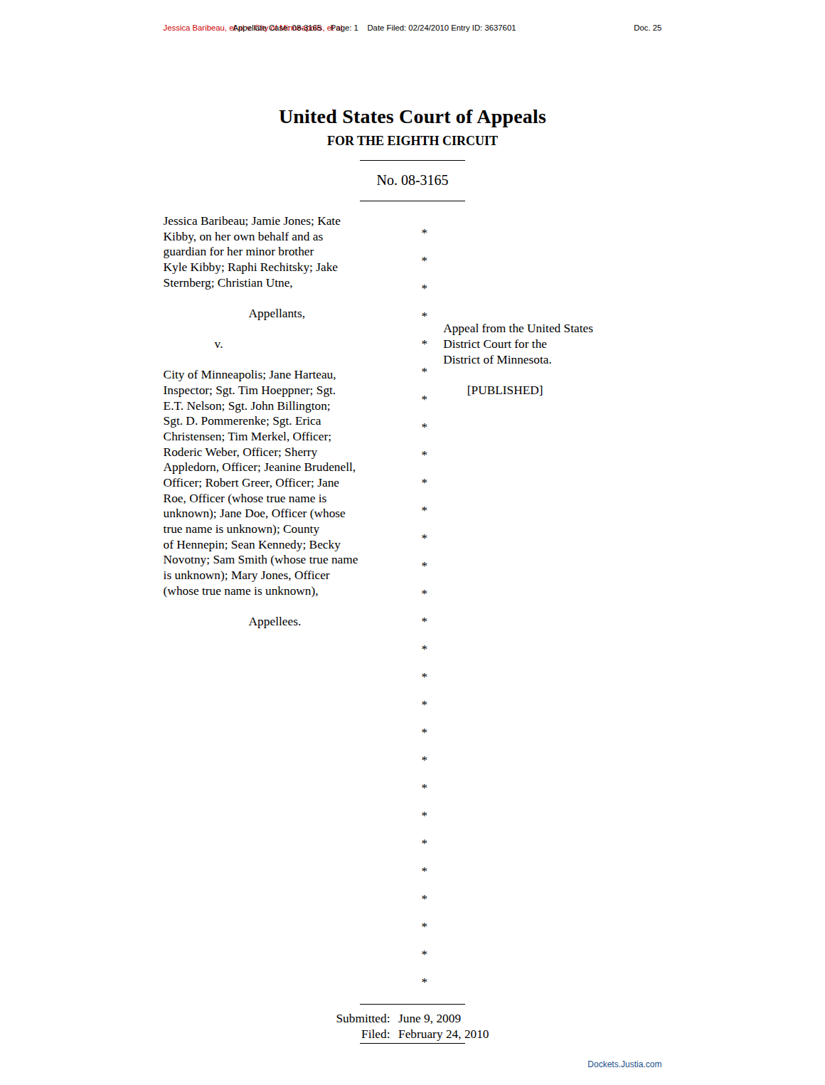Jessica Baribeau, et al v. City of Minneapolis, et al Appellate Case: 08-3165 Page: 1 Date Filed: 02/24/2010 Entry ID: 3637601 Doc. 25
United States Court of Appeals
FOR THE EIGHTH CIRCUIT
No. 08-3165
| Jessica Baribeau; Jamie Jones; Kate Kibby, on her own behalf and as guardian for her minor brother Kyle Kibby; Raphi Rechitsky; Jake Sternberg; Christian Utne, Appellants, v. City of Minneapolis; Jane Harteau, Inspector; Sgt. Tim Hoeppner; Sgt. E.T. Nelson; Sgt. John Billington; Sgt. D. Pommerenke; Sgt. Erica Christensen; Tim Merkel, Officer; Roderic Weber, Officer; Sherry Appledorn, Officer; Jeanine Brudenell, Officer; Robert Greer, Officer; Jane Roe, Officer (whose true name is unknown); Jane Doe, Officer (whose true name is unknown); County of Hennepin; Sean Kennedy; Becky Novotny; Sam Smith (whose true name is unknown); Mary Jones, Officer (whose true name is unknown), Appellees. | * * * * * * * * * * * * * * * * * * * * * * * * * * * * | Appeal from the United States District Court for the District of Minnesota. [PUBLISHED] |
| Submitted: | June 9, 2009 |
| Filed: | February 24, 2010 |
Dockets. Justia. com